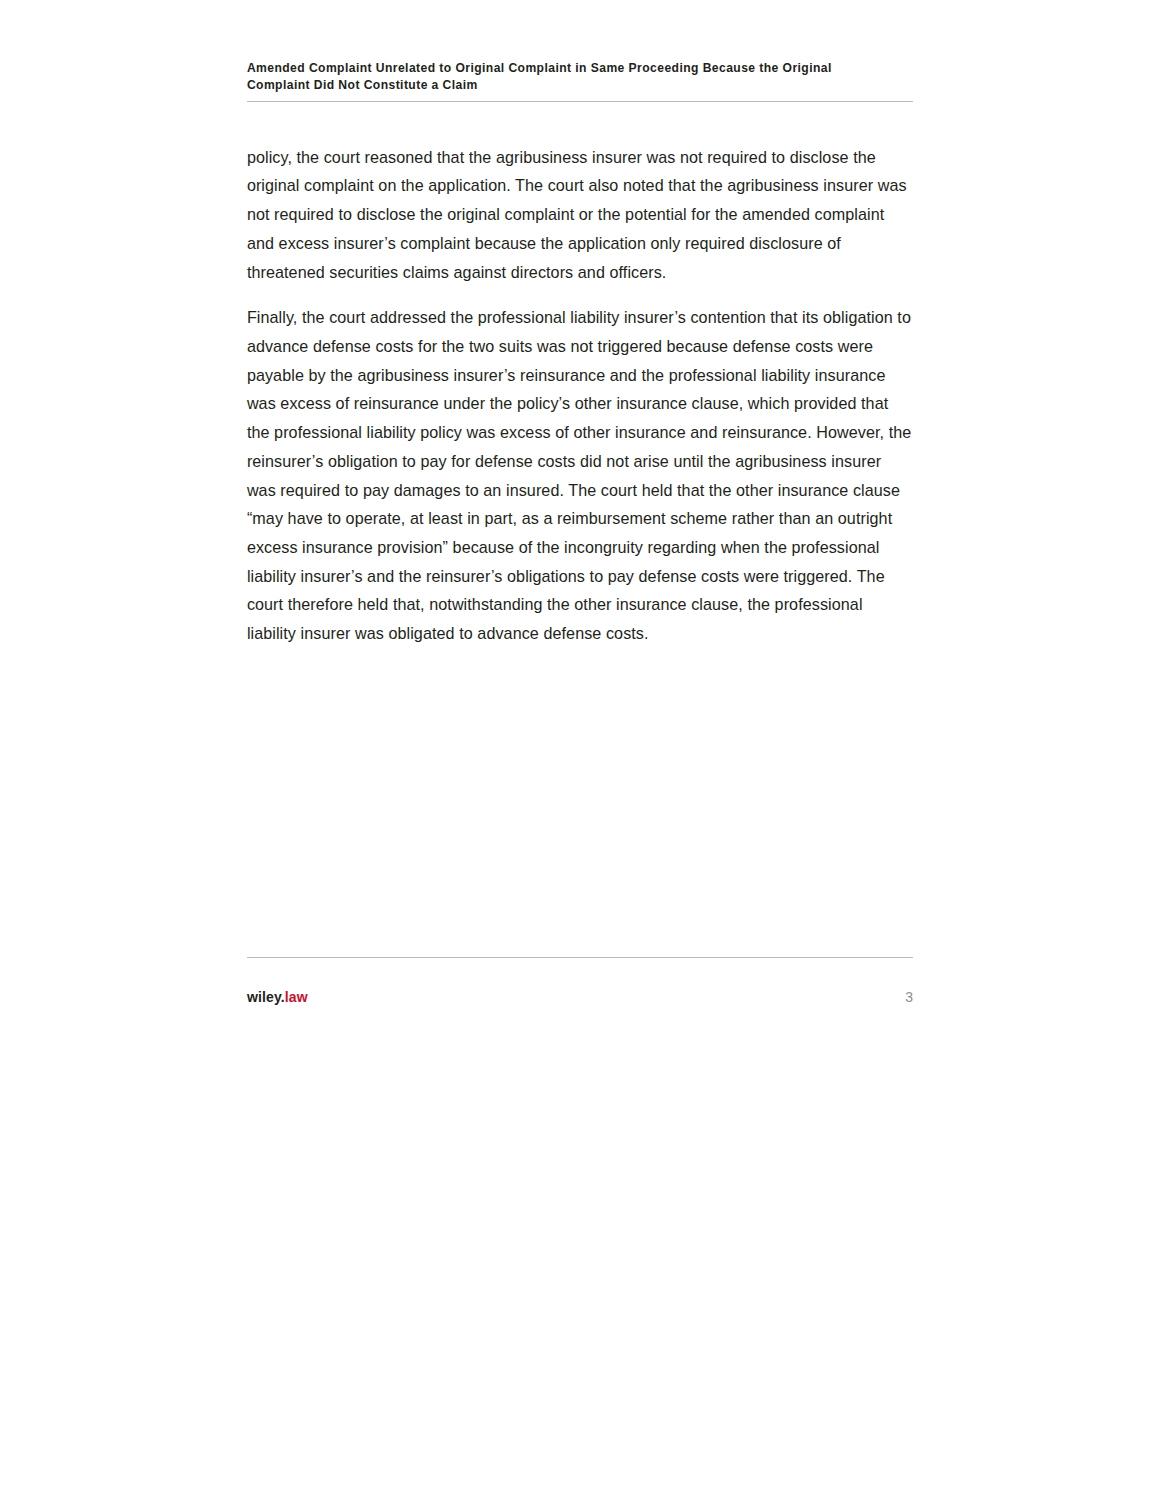Amended Complaint Unrelated to Original Complaint in Same Proceeding Because the Original Complaint Did Not Constitute a Claim
policy, the court reasoned that the agribusiness insurer was not required to disclose the original complaint on the application. The court also noted that the agribusiness insurer was not required to disclose the original complaint or the potential for the amended complaint and excess insurer’s complaint because the application only required disclosure of threatened securities claims against directors and officers.
Finally, the court addressed the professional liability insurer’s contention that its obligation to advance defense costs for the two suits was not triggered because defense costs were payable by the agribusiness insurer’s reinsurance and the professional liability insurance was excess of reinsurance under the policy’s other insurance clause, which provided that the professional liability policy was excess of other insurance and reinsurance. However, the reinsurer’s obligation to pay for defense costs did not arise until the agribusiness insurer was required to pay damages to an insured. The court held that the other insurance clause “may have to operate, at least in part, as a reimbursement scheme rather than an outright excess insurance provision” because of the incongruity regarding when the professional liability insurer’s and the reinsurer’s obligations to pay defense costs were triggered. The court therefore held that, notwithstanding the other insurance clause, the professional liability insurer was obligated to advance defense costs.
wiley. law
3